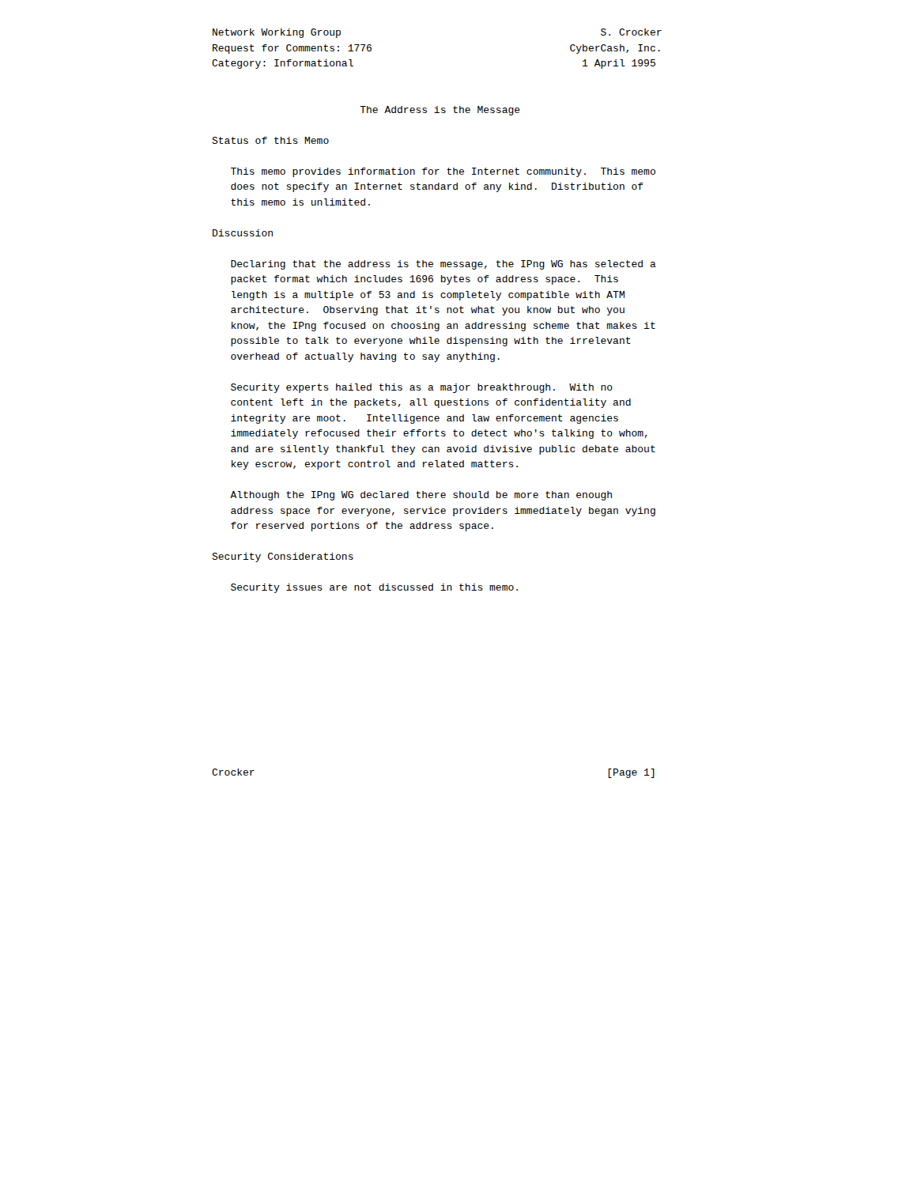Network Working Group                                          S. Crocker
Request for Comments: 1776                                CyberCash, Inc.
Category: Informational                                     1 April 1995


                        The Address is the Message

Status of this Memo

   This memo provides information for the Internet community.  This memo
   does not specify an Internet standard of any kind.  Distribution of
   this memo is unlimited.

Discussion

   Declaring that the address is the message, the IPng WG has selected a
   packet format which includes 1696 bytes of address space.  This
   length is a multiple of 53 and is completely compatible with ATM
   architecture.  Observing that it's not what you know but who you
   know, the IPng focused on choosing an addressing scheme that makes it
   possible to talk to everyone while dispensing with the irrelevant
   overhead of actually having to say anything.

   Security experts hailed this as a major breakthrough.  With no
   content left in the packets, all questions of confidentiality and
   integrity are moot.   Intelligence and law enforcement agencies
   immediately refocused their efforts to detect who's talking to whom,
   and are silently thankful they can avoid divisive public debate about
   key escrow, export control and related matters.

   Although the IPng WG declared there should be more than enough
   address space for everyone, service providers immediately began vying
   for reserved portions of the address space.

Security Considerations

   Security issues are not discussed in this memo.











Crocker                                                         [Page 1]